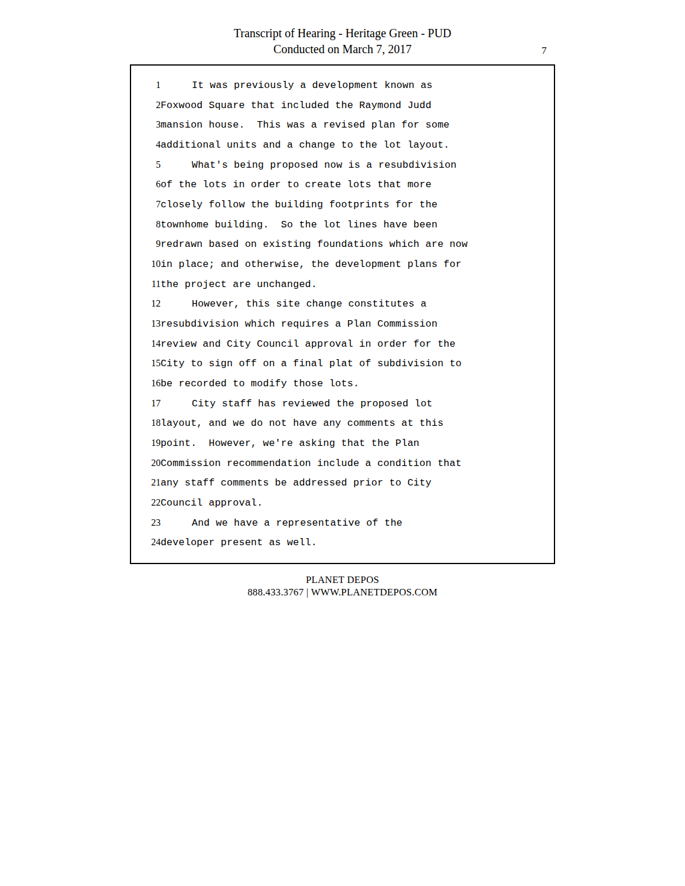Transcript of Hearing - Heritage Green - PUD Conducted on March 7, 2017 7
| 1 | It was previously a development known as |
| 2 | Foxwood Square that included the Raymond Judd |
| 3 | mansion house. This was a revised plan for some |
| 4 | additional units and a change to the lot layout. |
| 5 | What's being proposed now is a resubdivision |
| 6 | of the lots in order to create lots that more |
| 7 | closely follow the building footprints for the |
| 8 | townhome building. So the lot lines have been |
| 9 | redrawn based on existing foundations which are now |
| 10 | in place; and otherwise, the development plans for |
| 11 | the project are unchanged. |
| 12 | However, this site change constitutes a |
| 13 | resubdivision which requires a Plan Commission |
| 14 | review and City Council approval in order for the |
| 15 | City to sign off on a final plat of subdivision to |
| 16 | be recorded to modify those lots. |
| 17 | City staff has reviewed the proposed lot |
| 18 | layout, and we do not have any comments at this |
| 19 | point. However, we're asking that the Plan |
| 20 | Commission recommendation include a condition that |
| 21 | any staff comments be addressed prior to City |
| 22 | Council approval. |
| 23 | And we have a representative of the |
| 24 | developer present as well. |
PLANET DEPOS 888.433.3767 | WWW.PLANETDEPOS.COM